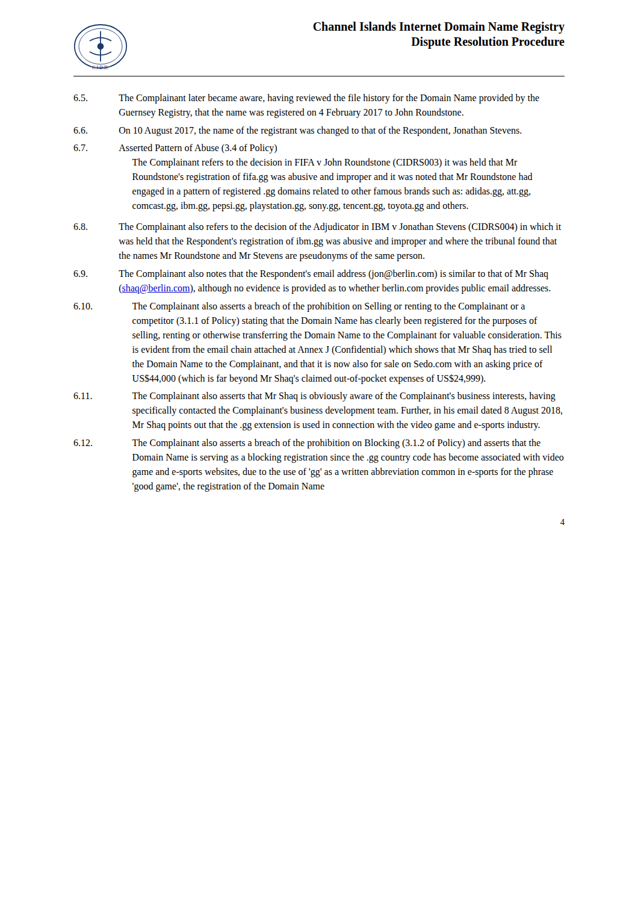C.I.D.D.
Channel Islands Internet Domain Name Registry
Dispute Resolution Procedure
6.5. The Complainant later became aware, having reviewed the file history for the Domain Name provided by the Guernsey Registry, that the name was registered on 4 February 2017 to John Roundstone.
6.6. On 10 August 2017, the name of the registrant was changed to that of the Respondent, Jonathan Stevens.
6.7. Asserted Pattern of Abuse (3.4 of Policy)
The Complainant refers to the decision in FIFA v John Roundstone (CIDRS003) it was held that Mr Roundstone's registration of fifa.gg was abusive and improper and it was noted that Mr Roundstone had engaged in a pattern of registered .gg domains related to other famous brands such as: adidas.gg, att.gg, comcast.gg, ibm.gg, pepsi.gg, playstation.gg, sony.gg, tencent.gg, toyota.gg and others.
6.8. The Complainant also refers to the decision of the Adjudicator in IBM v Jonathan Stevens (CIDRS004) in which it was held that the Respondent's registration of ibm.gg was abusive and improper and where the tribunal found that the names Mr Roundstone and Mr Stevens are pseudonyms of the same person.
6.9. The Complainant also notes that the Respondent's email address (jon@berlin.com) is similar to that of Mr Shaq (shaq@berlin.com), although no evidence is provided as to whether berlin.com provides public email addresses.
6.10. The Complainant also asserts a breach of the prohibition on Selling or renting to the Complainant or a competitor (3.1.1 of Policy) stating that the Domain Name has clearly been registered for the purposes of selling, renting or otherwise transferring the Domain Name to the Complainant for valuable consideration. This is evident from the email chain attached at Annex J (Confidential) which shows that Mr Shaq has tried to sell the Domain Name to the Complainant, and that it is now also for sale on Sedo.com with an asking price of US$44,000 (which is far beyond Mr Shaq's claimed out-of-pocket expenses of US$24,999).
6.11. The Complainant also asserts that Mr Shaq is obviously aware of the Complainant's business interests, having specifically contacted the Complainant's business development team. Further, in his email dated 8 August 2018, Mr Shaq points out that the .gg extension is used in connection with the video game and e-sports industry.
6.12. The Complainant also asserts a breach of the prohibition on Blocking (3.1.2 of Policy) and asserts that the Domain Name is serving as a blocking registration since the .gg country code has become associated with video game and e-sports websites, due to the use of 'gg' as a written abbreviation common in e-sports for the phrase 'good game', the registration of the Domain Name
4